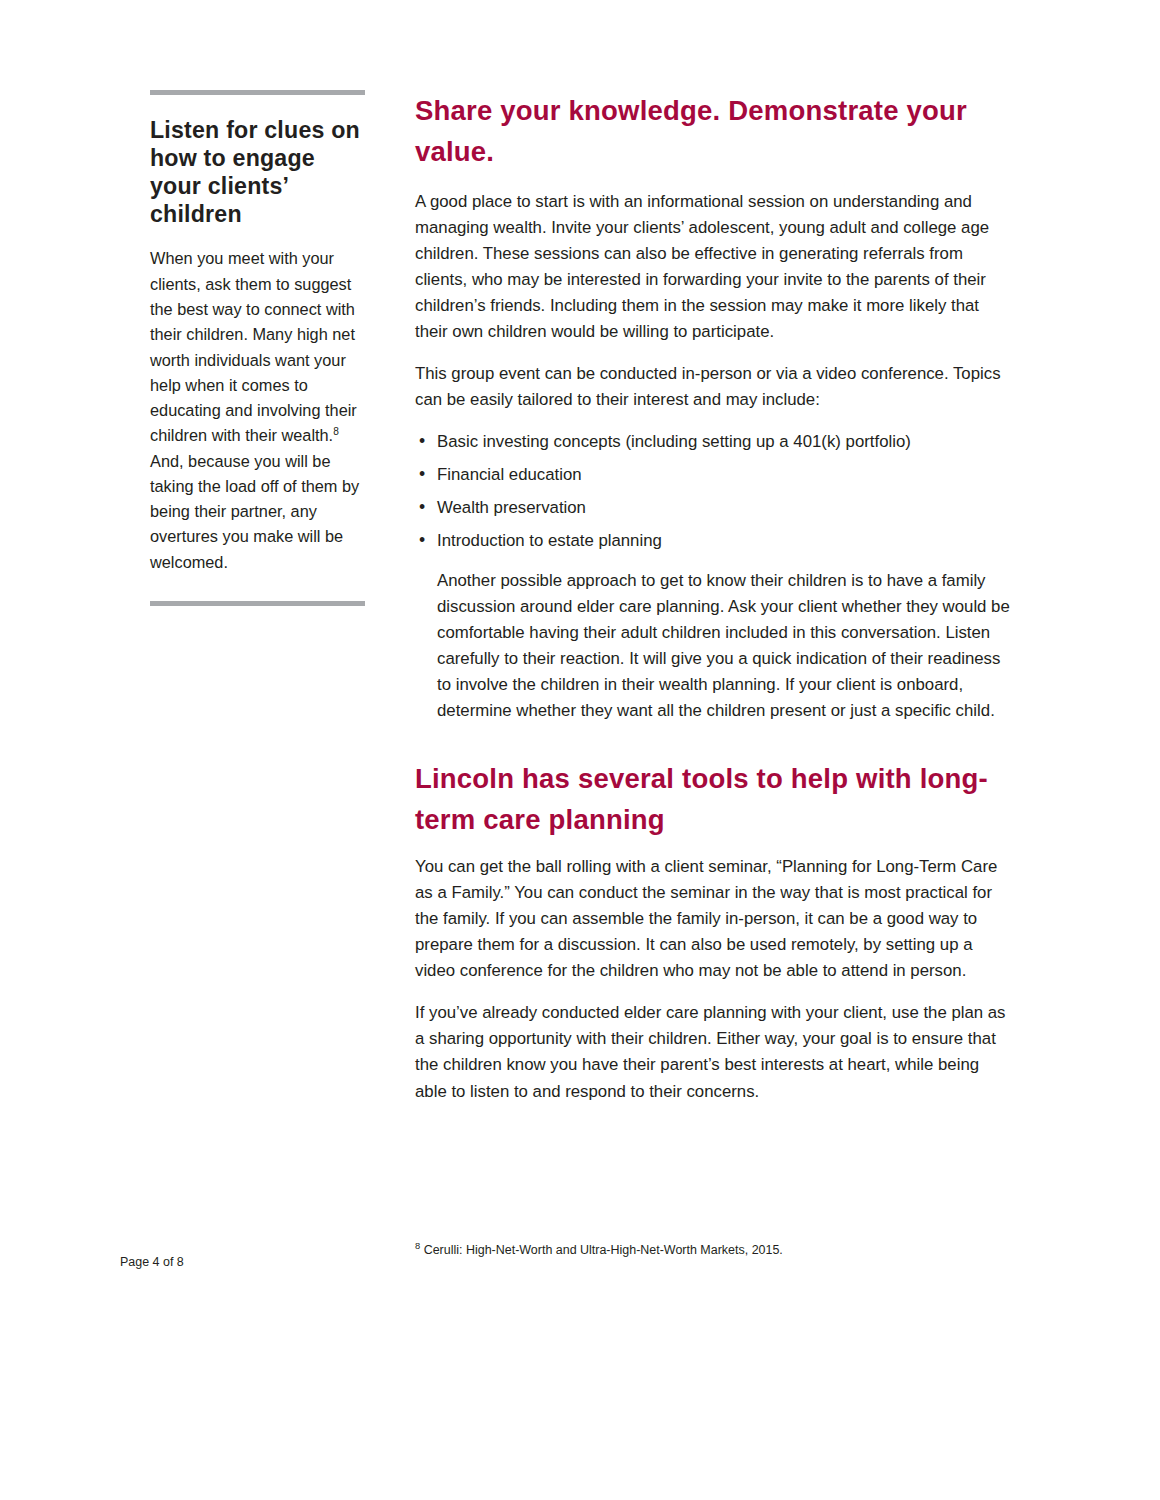Listen for clues on how to engage your clients’ children
When you meet with your clients, ask them to suggest the best way to connect with their children. Many high net worth individuals want your help when it comes to educating and involving their children with their wealth.8 And, because you will be taking the load off of them by being their partner, any overtures you make will be welcomed.
Share your knowledge. Demonstrate your value.
A good place to start is with an informational session on understanding and managing wealth. Invite your clients’ adolescent, young adult and college age children. These sessions can also be effective in generating referrals from clients, who may be interested in forwarding your invite to the parents of their children’s friends. Including them in the session may make it more likely that their own children would be willing to participate.
This group event can be conducted in-person or via a video conference. Topics can be easily tailored to their interest and may include:
Basic investing concepts (including setting up a 401(k) portfolio)
Financial education
Wealth preservation
Introduction to estate planning
Another possible approach to get to know their children is to have a family discussion around elder care planning. Ask your client whether they would be comfortable having their adult children included in this conversation. Listen carefully to their reaction. It will give you a quick indication of their readiness to involve the children in their wealth planning. If your client is onboard, determine whether they want all the children present or just a specific child.
Lincoln has several tools to help with long-term care planning
You can get the ball rolling with a client seminar, “Planning for Long-Term Care as a Family.” You can conduct the seminar in the way that is most practical for the family. If you can assemble the family in-person, it can be a good way to prepare them for a discussion. It can also be used remotely, by setting up a video conference for the children who may not be able to attend in person.
If you’ve already conducted elder care planning with your client, use the plan as a sharing opportunity with their children. Either way, your goal is to ensure that the children know you have their parent’s best interests at heart, while being able to listen to and respond to their concerns.
8 Cerulli: High-Net-Worth and Ultra-High-Net-Worth Markets, 2015.
Page 4 of 8